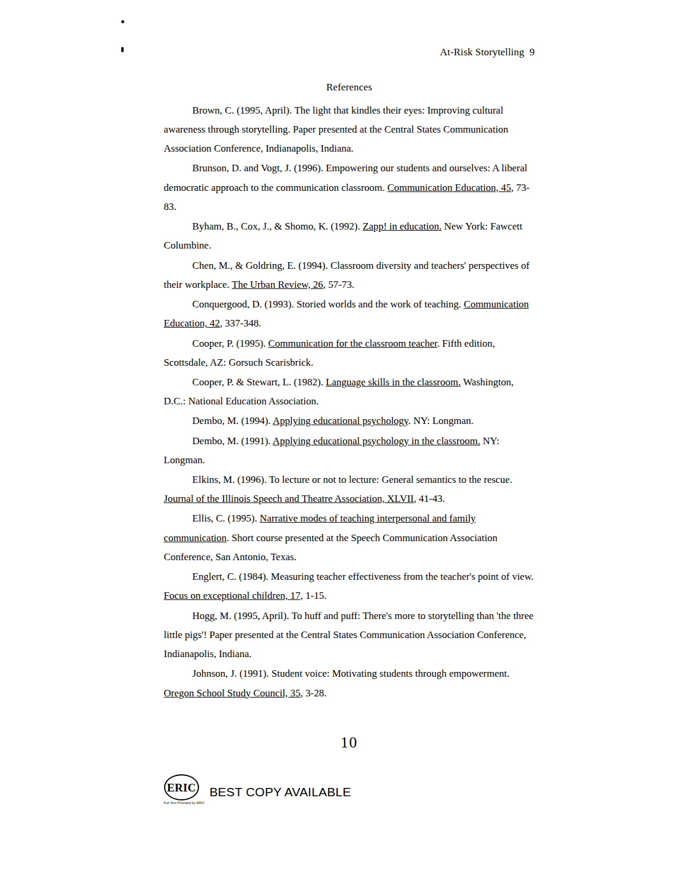At-Risk Storytelling 9
References
Brown, C. (1995, April). The light that kindles their eyes: Improving cultural awareness through storytelling. Paper presented at the Central States Communication Association Conference, Indianapolis, Indiana.
Brunson, D. and Vogt, J. (1996). Empowering our students and ourselves: A liberal democratic approach to the communication classroom. Communication Education, 45, 73-83.
Byham, B., Cox, J., & Shomo, K. (1992). Zapp! in education. New York: Fawcett Columbine.
Chen, M., & Goldring, E. (1994). Classroom diversity and teachers' perspectives of their workplace. The Urban Review, 26, 57-73.
Conquergood, D. (1993). Storied worlds and the work of teaching. Communication Education, 42, 337-348.
Cooper, P. (1995). Communication for the classroom teacher. Fifth edition, Scottsdale, AZ: Gorsuch Scarisbrick.
Cooper, P. & Stewart, L. (1982). Language skills in the classroom. Washington, D.C.: National Education Association.
Dembo, M. (1994). Applying educational psychology. NY: Longman.
Dembo, M. (1991). Applying educational psychology in the classroom. NY: Longman.
Elkins, M. (1996). To lecture or not to lecture: General semantics to the rescue. Journal of the Illinois Speech and Theatre Association, XLVII, 41-43.
Ellis, C. (1995). Narrative modes of teaching interpersonal and family communication. Short course presented at the Speech Communication Association Conference, San Antonio, Texas.
Englert, C. (1984). Measuring teacher effectiveness from the teacher's point of view. Focus on exceptional children, 17, 1-15.
Hogg, M. (1995, April). To huff and puff: There's more to storytelling than 'the three little pigs'! Paper presented at the Central States Communication Association Conference, Indianapolis, Indiana.
Johnson, J. (1991). Student voice: Motivating students through empowerment. Oregon School Study Council, 35, 3-28.
10
ERIC
Full Text Provided by ERIC
BEST COPY AVAILABLE